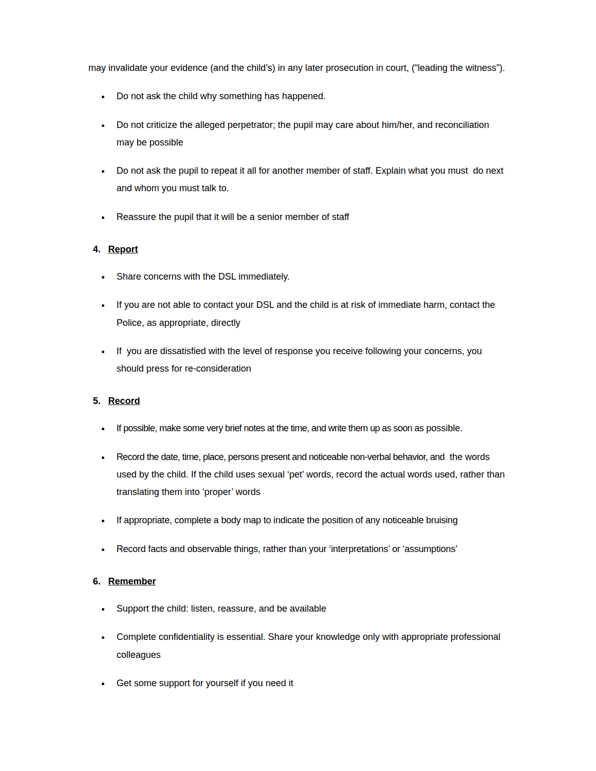may invalidate your evidence (and the child’s) in any later prosecution in court, (“leading the witness”).
Do not ask the child why something has happened.
Do not criticize the alleged perpetrator; the pupil may care about him/her, and reconciliation may be possible
Do not ask the pupil to repeat it all for another member of staff. Explain what you must do next and whom you must talk to.
Reassure the pupil that it will be a senior member of staff
Report
Share concerns with the DSL immediately.
If you are not able to contact your DSL and the child is at risk of immediate harm, contact the Police, as appropriate, directly
If you are dissatisfied with the level of response you receive following your concerns, you should press for re-consideration
Record
If possible, make some very brief notes at the time, and write them up as soon as possible.
Record the date, time, place, persons present and noticeable non-verbal behavior, and the words used by the child. If the child uses sexual ‘pet’ words, record the actual words used, rather than translating them into ‘proper’ words
If appropriate, complete a body map to indicate the position of any noticeable bruising
Record facts and observable things, rather than your ‘interpretations’ or ‘assumptions’
Remember
Support the child: listen, reassure, and be available
Complete confidentiality is essential. Share your knowledge only with appropriate professional colleagues
Get some support for yourself if you need it